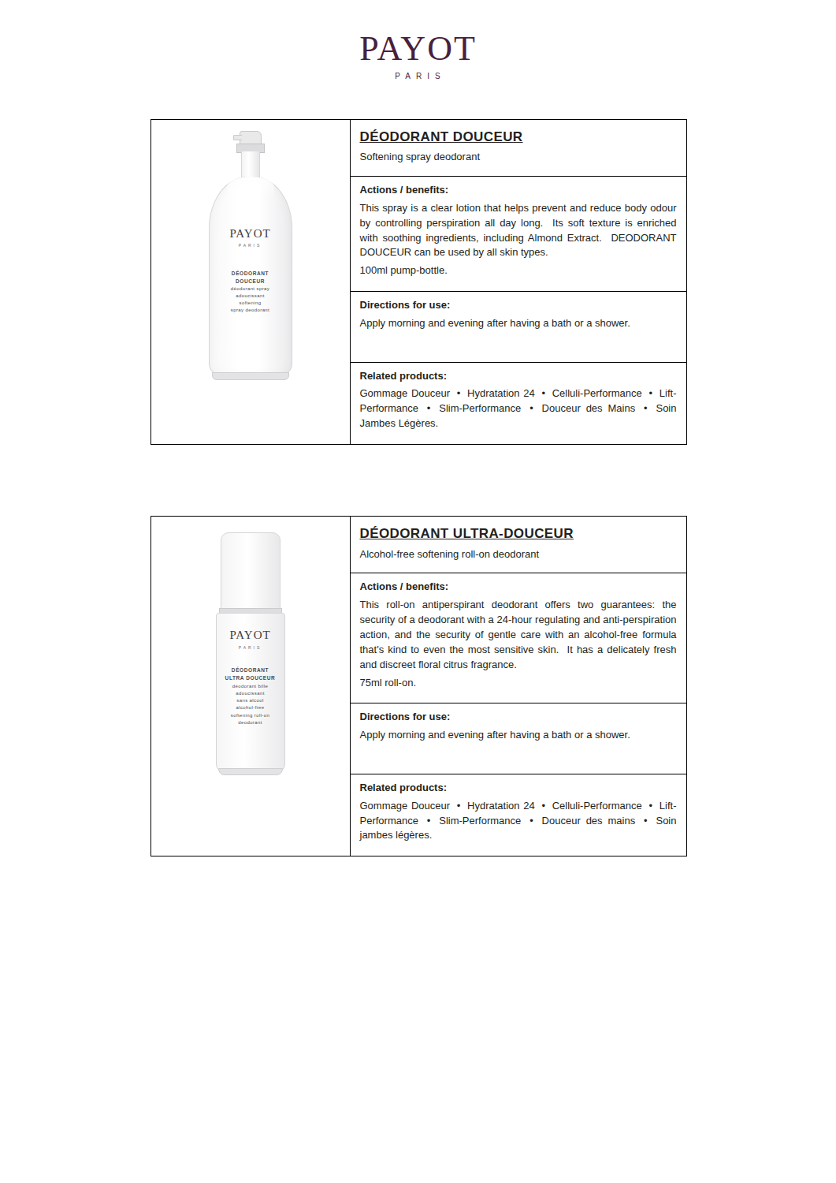PAYOT
PARIS
PAYOTPARIS
DÉODORANT
DOUCEUR
déodorant spray
adoucissant
softening
spray deodorant
DÉODORANT DOUCEUR
Softening spray deodorant
Actions / benefits:
This spray is a clear lotion that helps prevent and reduce body odour by controlling perspiration all day long. Its soft texture is enriched with soothing ingredients, including Almond Extract. DEODORANT DOUCEUR can be used by all skin types.
100ml pump-bottle.
Directions for use:
Apply morning and evening after having a bath or a shower.
Related products:
Gommage Douceur • Hydratation 24 • Celluli-Performance • Lift-Performance • Slim-Performance • Douceur des Mains • Soin Jambes Légères.
PAYOTPARIS
DÉODORANT
ULTRA DOUCEUR
déodorant bille
adoucissant
sans alcool
alcohol-free
softening roll-on
deodorant
DÉODORANT ULTRA-DOUCEUR
Alcohol-free softening roll-on deodorant
Actions / benefits:
This roll-on antiperspirant deodorant offers two guarantees: the security of a deodorant with a 24-hour regulating and anti-perspiration action, and the security of gentle care with an alcohol-free formula that's kind to even the most sensitive skin. It has a delicately fresh and discreet floral citrus fragrance.
75ml roll-on.
Directions for use:
Apply morning and evening after having a bath or a shower.
Related products:
Gommage Douceur • Hydratation 24 • Celluli-Performance • Lift-Performance • Slim-Performance • Douceur des mains • Soin jambes légères.